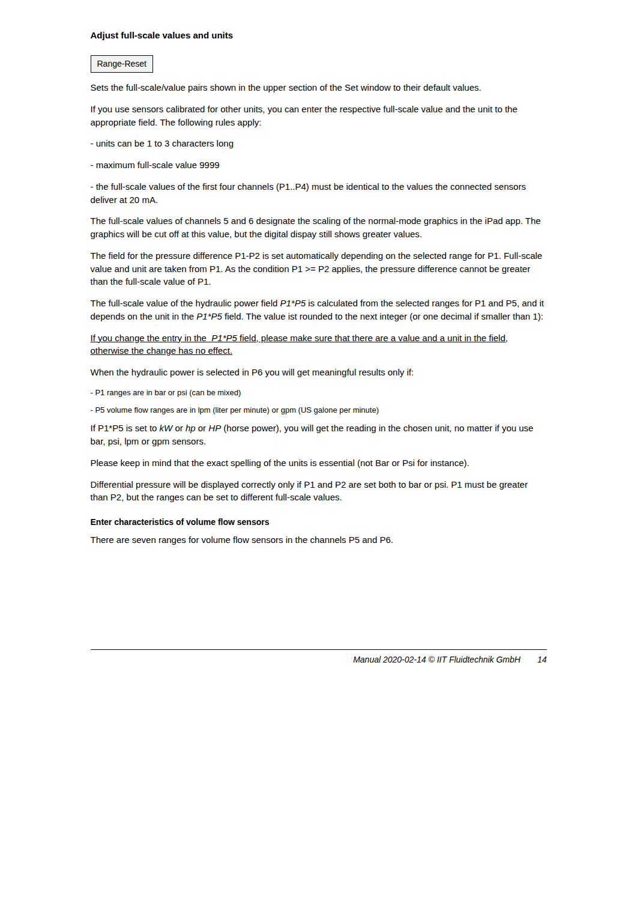Adjust full-scale values and units
Range-Reset
Sets the full-scale/value pairs shown in the upper section of the Set window to their default values.
If you use sensors calibrated for other units, you can enter the respective full-scale value and the unit to the appropriate field. The following rules apply:
- units can be 1 to 3 characters long
- maximum full-scale value 9999
- the full-scale values of the first four channels (P1..P4) must be identical to the values the connected sensors deliver at 20 mA.
The full-scale values of channels 5 and 6 designate the scaling of the normal-mode graphics in the iPad app. The graphics will be cut off at this value, but the digital dispay still shows greater values.
The field for the pressure difference P1-P2 is set automatically depending on the selected range for P1. Full-scale value and unit are taken from P1. As the condition P1 >= P2 applies, the pressure difference cannot be greater than the full-scale value of P1.
The full-scale value of the hydraulic power field P1*P5 is calculated from the selected ranges for P1 and P5, and it depends on the unit in the P1*P5 field. The value ist rounded to the next integer (or one decimal if smaller than 1):
If you change the entry in the P1*P5 field, please make sure that there are a value and a unit in the field, otherwise the change has no effect.
When the hydraulic power is selected in P6 you will get meaningful results only if:
- P1 ranges are in bar or psi (can be mixed)
- P5 volume flow ranges are in lpm (liter per minute) or gpm (US galone per minute)
If P1*P5 is set to kW or hp or HP (horse power), you will get the reading in the chosen unit, no matter if you use bar, psi, lpm or gpm sensors.
Please keep in mind that the exact spelling of the units is essential (not Bar or Psi for instance).
Differential pressure will be displayed correctly only if P1 and P2 are set both to bar or psi. P1 must be greater than P2, but the ranges can be set to different full-scale values.
Enter characteristics of volume flow sensors
There are seven ranges for volume flow sensors in the channels P5 and P6.
Manual 2020-02-14 © IIT Fluidtechnik GmbH14